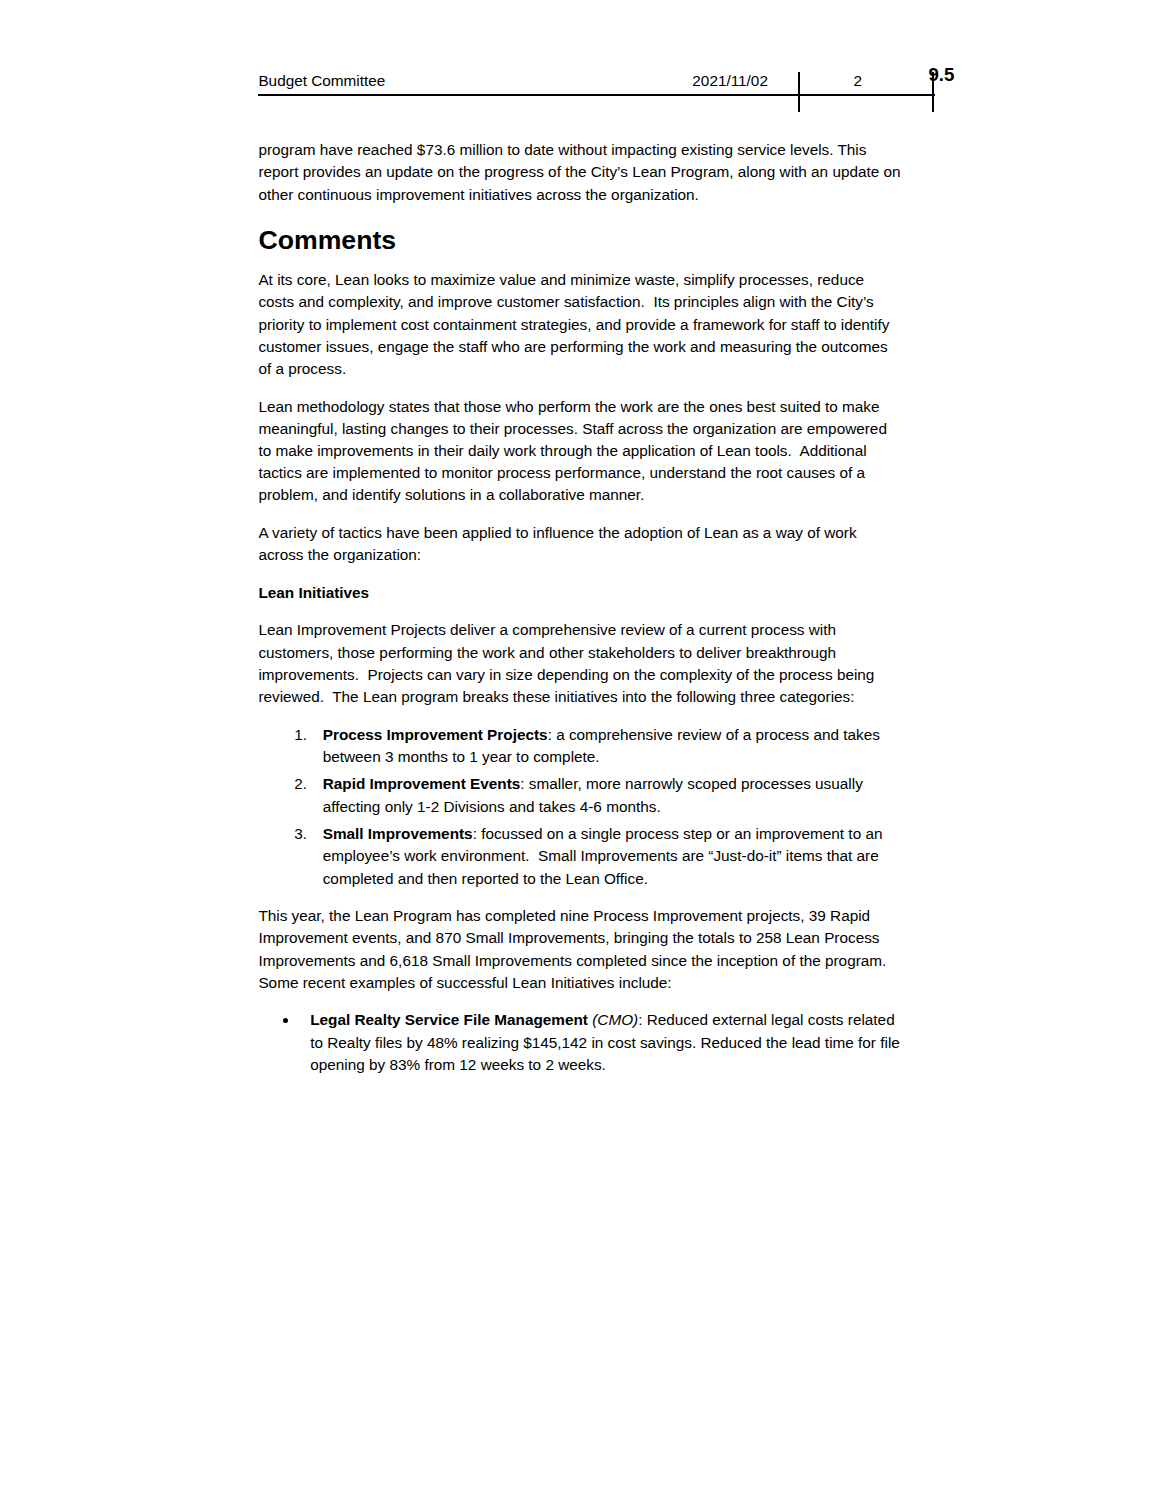Budget Committee
2021/11/02
2
9.5
program have reached $73.6 million to date without impacting existing service levels. This report provides an update on the progress of the City’s Lean Program, along with an update on other continuous improvement initiatives across the organization.
Comments
At its core, Lean looks to maximize value and minimize waste, simplify processes, reduce costs and complexity, and improve customer satisfaction. Its principles align with the City’s priority to implement cost containment strategies, and provide a framework for staff to identify customer issues, engage the staff who are performing the work and measuring the outcomes of a process.
Lean methodology states that those who perform the work are the ones best suited to make meaningful, lasting changes to their processes. Staff across the organization are empowered to make improvements in their daily work through the application of Lean tools. Additional tactics are implemented to monitor process performance, understand the root causes of a problem, and identify solutions in a collaborative manner.
A variety of tactics have been applied to influence the adoption of Lean as a way of work across the organization:
Lean Initiatives
Lean Improvement Projects deliver a comprehensive review of a current process with customers, those performing the work and other stakeholders to deliver breakthrough improvements. Projects can vary in size depending on the complexity of the process being reviewed. The Lean program breaks these initiatives into the following three categories:
Process Improvement Projects: a comprehensive review of a process and takes between 3 months to 1 year to complete.
Rapid Improvement Events: smaller, more narrowly scoped processes usually affecting only 1-2 Divisions and takes 4-6 months.
Small Improvements: focussed on a single process step or an improvement to an employee’s work environment. Small Improvements are “Just-do-it” items that are completed and then reported to the Lean Office.
This year, the Lean Program has completed nine Process Improvement projects, 39 Rapid Improvement events, and 870 Small Improvements, bringing the totals to 258 Lean Process Improvements and 6,618 Small Improvements completed since the inception of the program. Some recent examples of successful Lean Initiatives include:
Legal Realty Service File Management (CMO): Reduced external legal costs related to Realty files by 48% realizing $145,142 in cost savings. Reduced the lead time for file opening by 83% from 12 weeks to 2 weeks.